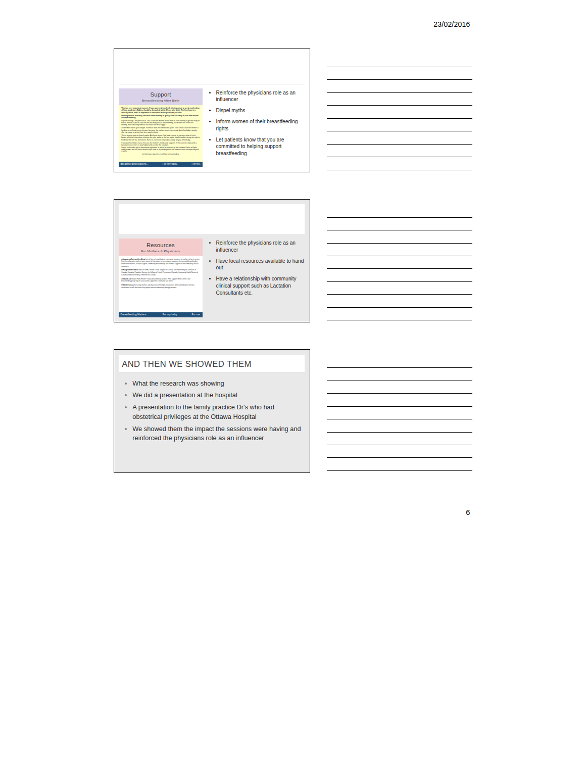23/02/2016
SupportBreastfeeding After Birth
This is a very important moment. If you want to breastfeed, it is important to get breastfeeding off to a good start. Babies should be breastfed within 1 hour after birth. The first hour is a critical period, and it is important to breastfeed as frequently as possible.
Holding mother and baby can have breastfeeding in going. After the baby is born and latches for breastfeeding.
Explain to baby's hospital nurse. This is how the mother learns how to start latching to get the baby to nurse. Mother is able to see and feel the baby who is breastfeeding, the mother will know self-feeding. Breastfeeding formula will reflect her milk supply.
Sometimes babies gain weight. If formula does not need to be given. This is how close the mother is feeding on self and nurse the pain, because the mother who is concerned about her baby's weight, she can come in to the clinic for a weight check.
This is a great time at clinical nipple. Ask them why a child feed a nurse or nursing, what is in the breast milk that helps when it brings the right, make to the first bottle. Health workers bring the right to feed and the self has been born. Nurse is close and help babies sleep for you in her baby.
If you want to need a nurse. Discuss the mother's needs and supports in the care of a baby with a lactation nurse, but it is also helpful and care for the situation.
Infants' health and a right to international regulations, or plan to be protected by the Canadian Charter of Rights and Freedoms and the Ontario Human Rights code as to providing works that communications for expressing milk in public.
Let that feature placed in a brief think to breastfeeding.
Breastfeeding Matters... For my baby. For me.
Reinforce the physicians role as an influencer
Dispel myths
Inform women of their breastfeeding rights
Let patients know that you are committed to helping support breastfeeding
ResourcesFor Mothers & Physicians
ottawa.ca/breastfeeding Lots of tips on breastfeeding, community resources for mothers to be in service. Find the self-practice tools on open source of information on peer support programs, free prenatal breastfeeding information services, lactation support, community breastfeeding and wellness support for the community and our customers.
whogrowthcharts.ca The WHO Growth Charts adapted for Canada are endorsed by the Dietitians of Canada, Canadian Paediatric Society, the College of Family Physicians of Canada, Community Health Nurses of Canada and Breastfeeding Committee for Canada.
ottawa.ca Ottawa Public Health: Ottawa breastfeeding facilities. Peer support, Mom Connect and breastfeeding group may be accessed to support the community and online.
infantrisk.ca To nursing mothers and physicians of multiple perspectives of breastfeeding for infection, medications in milk, because of any major concerns about drug therapy sessions.
Breastfeeding Matters... For my baby. For me.
Reinforce the physicians role as an influencer
Have local resources available to hand out
Have a relationship with community clinical support such as Lactation Consultants etc.
AND THEN WE SHOWED THEM
What the research was showing
We did a presentation at the hospital
A presentation to the family practice Dr's who had obstetrical privileges at the Ottawa Hospital
We showed them the impact the sessions were having and reinforced the physicians role as an influencer
6